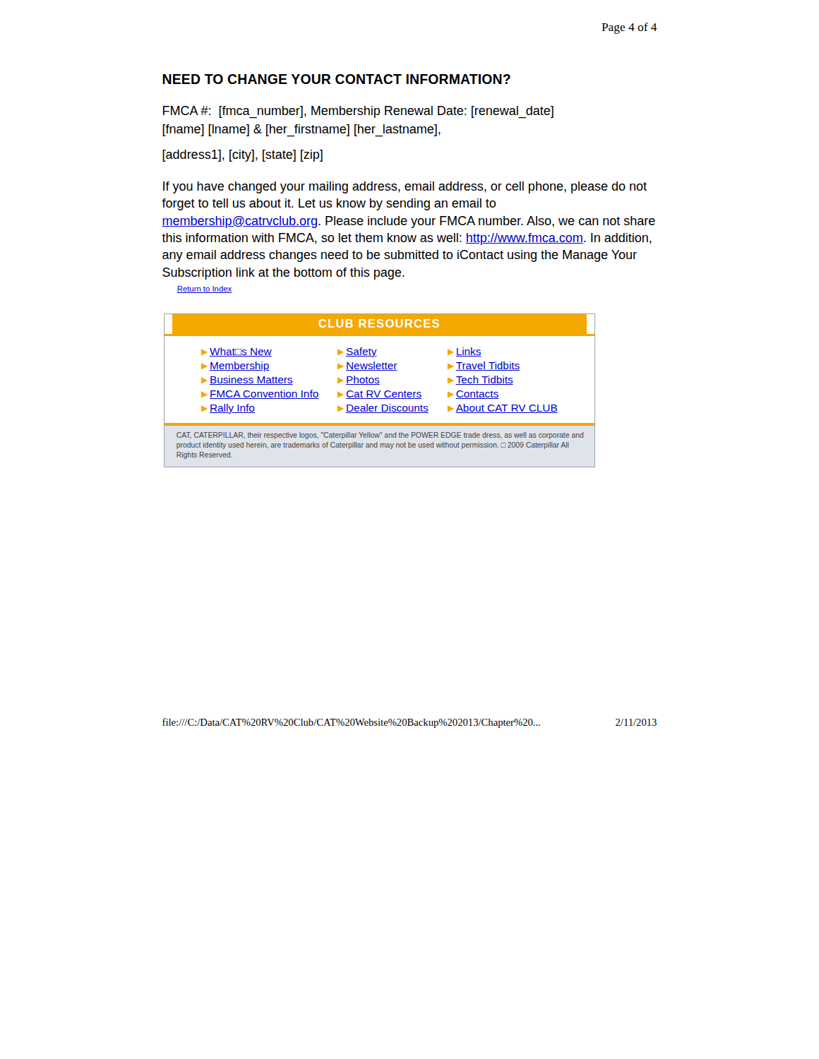Page 4 of 4
NEED TO CHANGE YOUR CONTACT INFORMATION?
FMCA #: [fmca_number], Membership Renewal Date: [renewal_date]
[fname] [lname] & [her_firstname] [her_lastname],
[address1], [city], [state] [zip]
If you have changed your mailing address, email address, or cell phone, please do not forget to tell us about it. Let us know by sending an email to membership@catrvclub.org. Please include your FMCA number. Also, we can not share this information with FMCA, so let them know as well: http://www.fmca.com. In addition, any email address changes need to be submitted to iContact using the Manage Your Subscription link at the bottom of this page.
Return to Index
CLUB RESOURCES
| ▶ What□s New | ▶ Safety | ▶ Links |
| ▶ Membership | ▶ Newsletter | ▶ Travel Tidbits |
| ▶ Business Matters | ▶ Photos | ▶ Tech Tidbits |
| ▶ FMCA Convention Info | ▶ Cat RV Centers | ▶ Contacts |
| ▶ Rally Info | ▶ Dealer Discounts | ▶ About CAT RV CLUB |
CAT, CATERPILLAR, their respective logos, "Caterpillar Yellow" and the POWER EDGE trade dress, as well as corporate and product identity used herein, are trademarks of Caterpillar and may not be used without permission. □ 2009 Caterpillar All Rights Reserved.
file:///C:/Data/CAT%20RV%20Club/CAT%20Website%20Backup%202013/Chapter%20... 2/11/2013